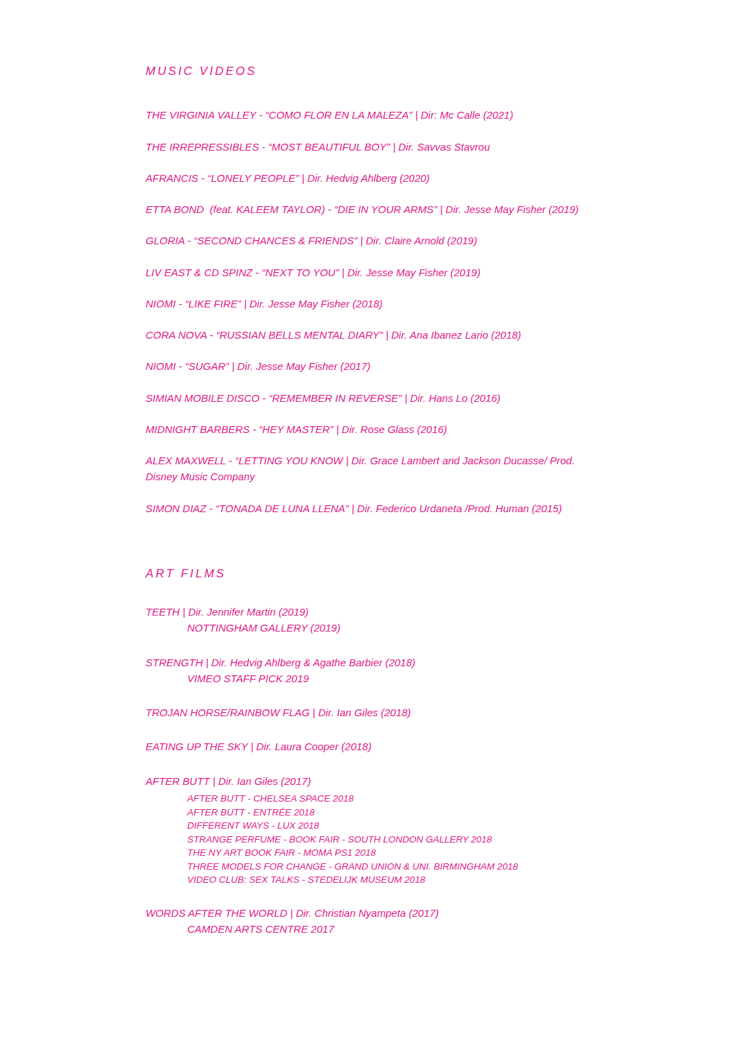MUSIC VIDEOS
THE VIRGINIA VALLEY - “COMO FLOR EN LA MALEZA” | Dir: Mc Calle (2021)
THE IRREPRESSIBLES - “MOST BEAUTIFUL BOY” | Dir. Savvas Stavrou
AFRANCIS - “LONELY PEOPLE” | Dir. Hedvig Ahlberg (2020)
ETTA BOND (feat. KALEEM TAYLOR) - “DIE IN YOUR ARMS” | Dir. Jesse May Fisher (2019)
GLORIA - “SECOND CHANCES & FRIENDS” | Dir. Claire Arnold (2019)
LIV EAST & CD SPINZ - “NEXT TO YOU” | Dir. Jesse May Fisher (2019)
NIOMI - “LIKE FIRE” | Dir. Jesse May Fisher (2018)
CORA NOVA - “RUSSIAN BELLS MENTAL DIARY” | Dir. Ana Ibanez Lario (2018)
NIOMI - “SUGAR” | Dir. Jesse May Fisher (2017)
SIMIAN MOBILE DISCO - “REMEMBER IN REVERSE” | Dir. Hans Lo (2016)
MIDNIGHT BARBERS - “HEY MASTER” | Dir. Rose Glass (2016)
ALEX MAXWELL - “LETTING YOU KNOW | Dir. Grace Lambert and Jackson Ducasse/ Prod. Disney Music Company
SIMON DIAZ - “TONADA DE LUNA LLENA” | Dir. Federico Urdaneta /Prod. Human (2015)
ART FILMS
TEETH | Dir. Jennifer Martin (2019)
NOTTINGHAM GALLERY (2019)
STRENGTH | Dir. Hedvig Ahlberg & Agathe Barbier (2018)
VIMEO STAFF PICK 2019
TROJAN HORSE/RAINBOW FLAG | Dir. Ian Giles (2018)
EATING UP THE SKY | Dir. Laura Cooper (2018)
AFTER BUTT | Dir. Ian Giles (2017)
AFTER BUTT - CHELSEA SPACE 2018
AFTER BUTT - ENTRÉE 2018
DIFFERENT WAYS - LUX 2018
STRANGE PERFUME - BOOK FAIR - SOUTH LONDON GALLERY 2018
THE NY ART BOOK FAIR - MOMA PS1 2018
THREE MODELS FOR CHANGE - GRAND UNION & UNI. BIRMINGHAM 2018
VIDEO CLUB: SEX TALKS - STEDELIJK MUSEUM 2018
WORDS AFTER THE WORLD | Dir. Christian Nyampeta (2017)
CAMDEN ARTS CENTRE 2017